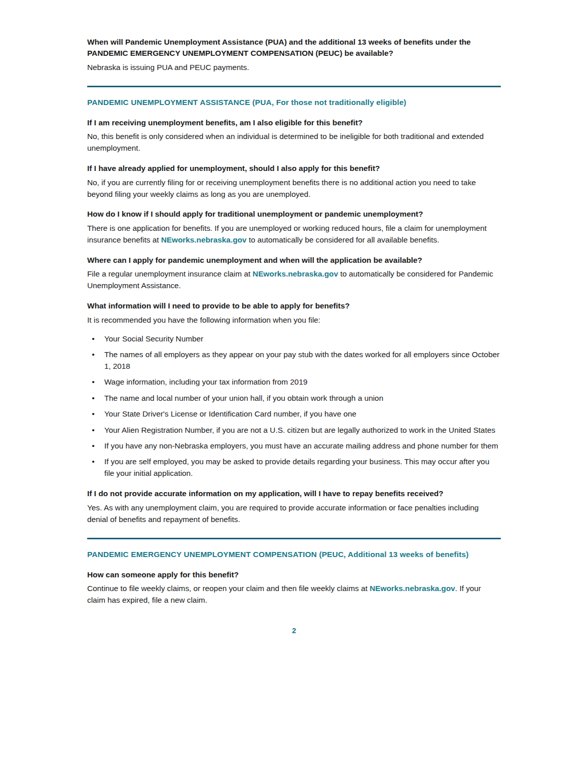When will Pandemic Unemployment Assistance (PUA) and the additional 13 weeks of benefits under the PANDEMIC EMERGENCY UNEMPLOYMENT COMPENSATION (PEUC) be available?
Nebraska is issuing PUA and PEUC payments.
PANDEMIC UNEMPLOYMENT ASSISTANCE (PUA, For those not traditionally eligible)
If I am receiving unemployment benefits, am I also eligible for this benefit?
No, this benefit is only considered when an individual is determined to be ineligible for both traditional and extended unemployment.
If I have already applied for unemployment, should I also apply for this benefit?
No, if you are currently filing for or receiving unemployment benefits there is no additional action you need to take beyond filing your weekly claims as long as you are unemployed.
How do I know if I should apply for traditional unemployment or pandemic unemployment?
There is one application for benefits. If you are unemployed or working reduced hours, file a claim for unemployment insurance benefits at NEworks.nebraska.gov to automatically be considered for all available benefits.
Where can I apply for pandemic unemployment and when will the application be available?
File a regular unemployment insurance claim at NEworks.nebraska.gov to automatically be considered for Pandemic Unemployment Assistance.
What information will I need to provide to be able to apply for benefits?
It is recommended you have the following information when you file:
Your Social Security Number
The names of all employers as they appear on your pay stub with the dates worked for all employers since October 1, 2018
Wage information, including your tax information from 2019
The name and local number of your union hall, if you obtain work through a union
Your State Driver's License or Identification Card number, if you have one
Your Alien Registration Number, if you are not a U.S. citizen but are legally authorized to work in the United States
If you have any non-Nebraska employers, you must have an accurate mailing address and phone number for them
If you are self employed, you may be asked to provide details regarding your business. This may occur after you file your initial application.
If I do not provide accurate information on my application, will I have to repay benefits received?
Yes. As with any unemployment claim, you are required to provide accurate information or face penalties including denial of benefits and repayment of benefits.
PANDEMIC EMERGENCY UNEMPLOYMENT COMPENSATION (PEUC, Additional 13 weeks of benefits)
How can someone apply for this benefit?
Continue to file weekly claims, or reopen your claim and then file weekly claims at NEworks.nebraska.gov. If your claim has expired, file a new claim.
2